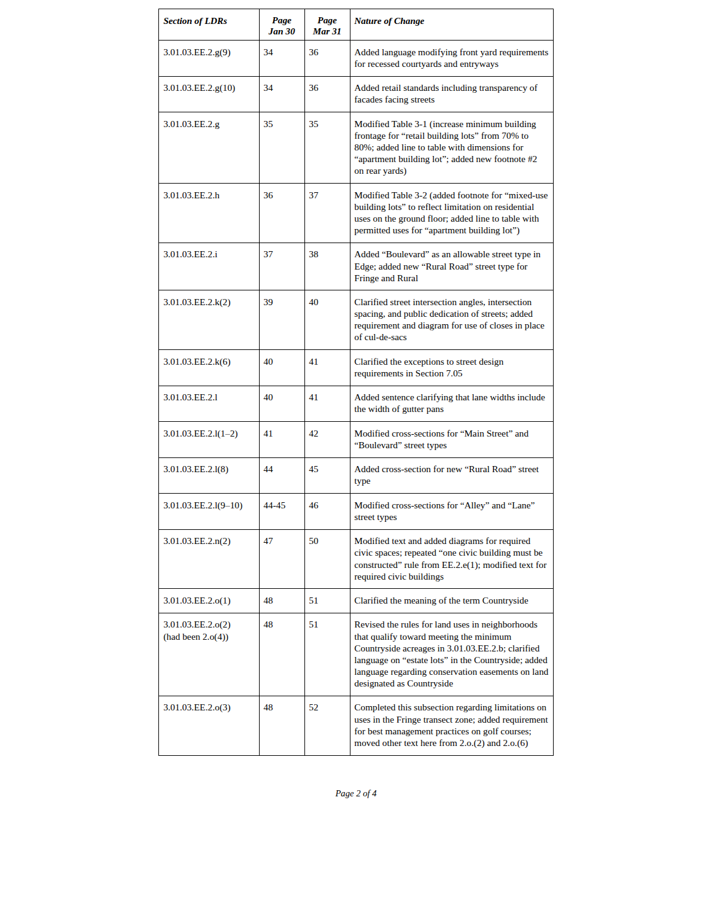| Section of LDRs | Page Jan 30 | Page Mar 31 | Nature of Change |
| --- | --- | --- | --- |
| 3.01.03.EE.2.g(9) | 34 | 36 | Added language modifying front yard requirements for recessed courtyards and entryways |
| 3.01.03.EE.2.g(10) | 34 | 36 | Added retail standards including transparency of facades facing streets |
| 3.01.03.EE.2.g | 35 | 35 | Modified Table 3-1 (increase minimum building frontage for “retail building lots” from 70% to 80%; added line to table with dimensions for “apartment building lot”; added new footnote #2 on rear yards) |
| 3.01.03.EE.2.h | 36 | 37 | Modified Table 3-2 (added footnote for “mixed-use building lots” to reflect limitation on residential uses on the ground floor; added line to table with permitted uses for “apartment building lot”) |
| 3.01.03.EE.2.i | 37 | 38 | Added “Boulevard” as an allowable street type in Edge; added new “Rural Road” street type for Fringe and Rural |
| 3.01.03.EE.2.k(2) | 39 | 40 | Clarified street intersection angles, intersection spacing, and public dedication of streets; added requirement and diagram for use of closes in place of cul-de-sacs |
| 3.01.03.EE.2.k(6) | 40 | 41 | Clarified the exceptions to street design requirements in Section 7.05 |
| 3.01.03.EE.2.l | 40 | 41 | Added sentence clarifying that lane widths include the width of gutter pans |
| 3.01.03.EE.2.l(1–2) | 41 | 42 | Modified cross-sections for “Main Street” and “Boulevard” street types |
| 3.01.03.EE.2.l(8) | 44 | 45 | Added cross-section for new “Rural Road” street type |
| 3.01.03.EE.2.l(9–10) | 44-45 | 46 | Modified cross-sections for “Alley” and “Lane” street types |
| 3.01.03.EE.2.n(2) | 47 | 50 | Modified text and added diagrams for required civic spaces; repeated “one civic building must be constructed” rule from EE.2.e(1); modified text for required civic buildings |
| 3.01.03.EE.2.o(1) | 48 | 51 | Clarified the meaning of the term Countryside |
| 3.01.03.EE.2.o(2) (had been 2.o(4)) | 48 | 51 | Revised the rules for land uses in neighborhoods that qualify toward meeting the minimum Countryside acreages in 3.01.03.EE.2.b; clarified language on “estate lots” in the Countryside; added language regarding conservation easements on land designated as Countryside |
| 3.01.03.EE.2.o(3) | 48 | 52 | Completed this subsection regarding limitations on uses in the Fringe transect zone; added requirement for best management practices on golf courses; moved other text here from 2.o.(2) and 2.o.(6) |
Page 2 of 4